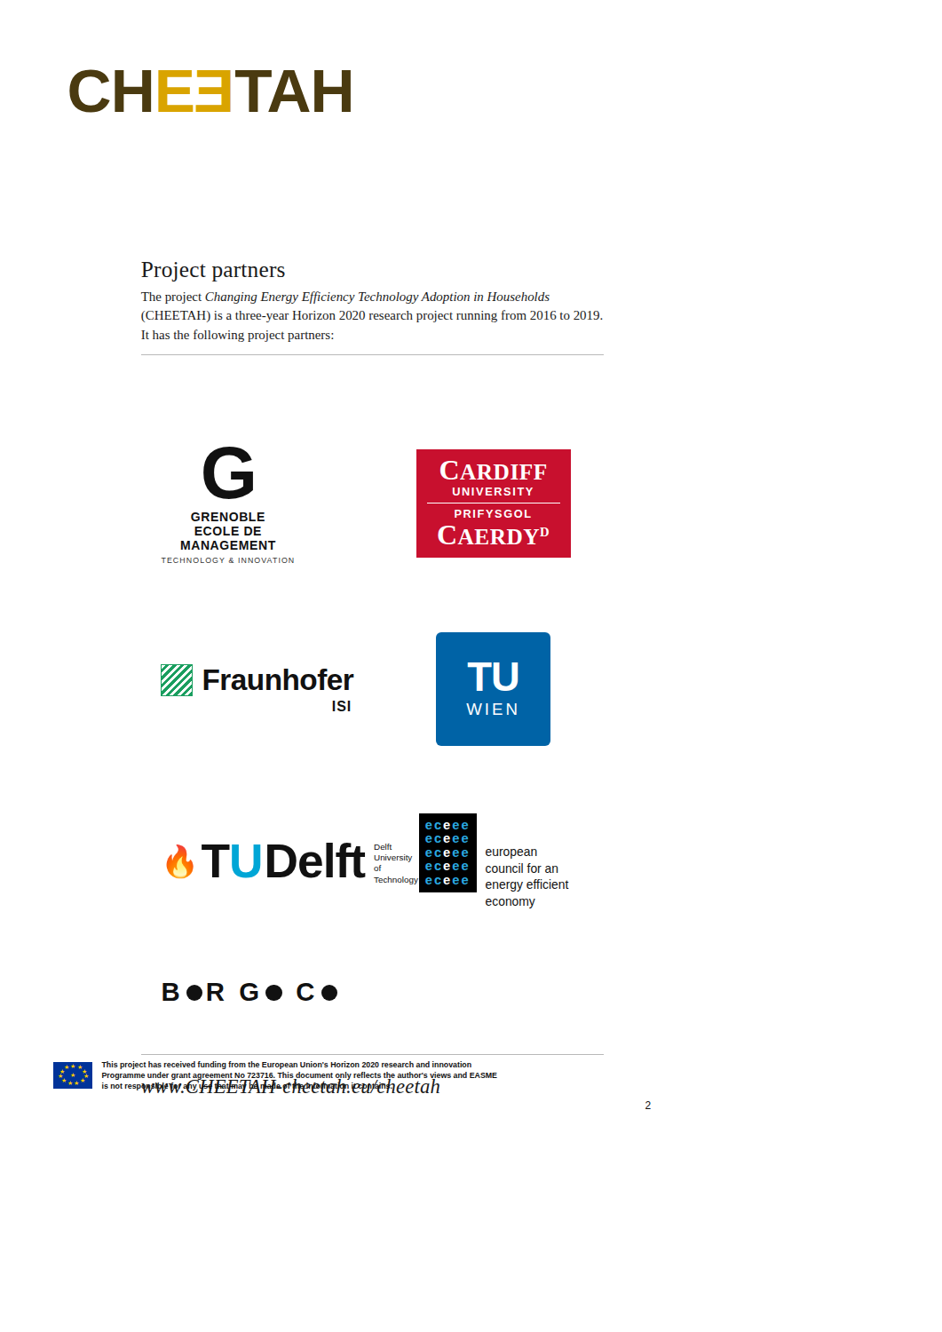CHEETAH
Project partners
The project Changing Energy Efficiency Technology Adoption in Households (CHEETAH) is a three-year Horizon 2020 research project running from 2016 to 2019. It has the following project partners:
G
Grenoble
Ecole de
Management
Technology & Innovation
CARDIFF
UNIVERSITY
PRIFYSGOL
CAERDYD
Fraunhofer
ISI
TU
WIEN
🔥 TU Delft Delft
University of
Technology
eceee
eceee
eceee
eceee
eceee
european
council for an
energy efficient
economy
B R G C
www.CHEETAH-cheetah.eu/cheetah
★ ★ ★ ★ ★ ★ ★ ★ ★ ★ ★ ★
This project has received funding from the European Union's Horizon 2020 research and innovation
Programme under grant agreement No 723716. This document only reflects the author's views and EASME
is not responsible for any use that may be made of the information it contains.
2